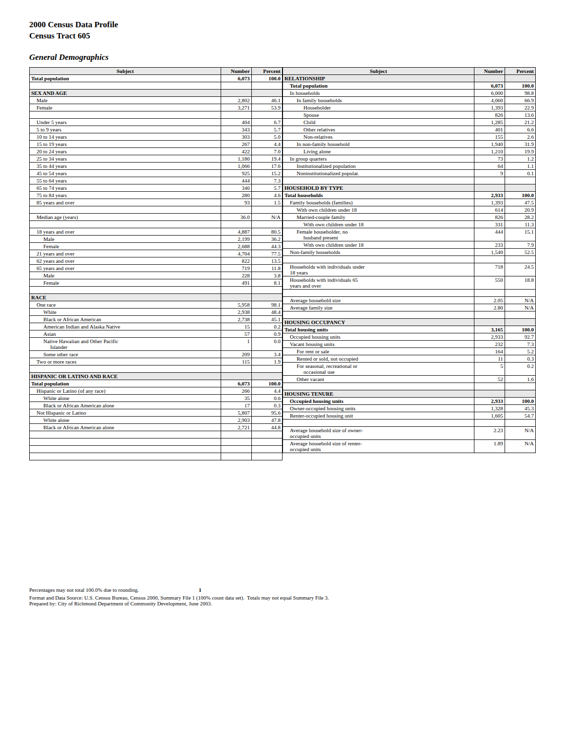2000 Census Data Profile
Census Tract 605
General Demographics
| Subject | Number | Percent |
| --- | --- | --- |
| Total population | 6,073 | 100.0 |
| SEX AND AGE | | |
| Male | 2,802 | 46.1 |
| Female | 3,271 | 53.9 |
| Under 5 years | 404 | 6.7 |
| 5 to 9 years | 343 | 5.7 |
| 10 to 14 years | 303 | 5.0 |
| 15 to 19 years | 267 | 4.4 |
| 20 to 24 years | 422 | 7.0 |
| 25 to 34 years | 1,180 | 19.4 |
| 35 to 44 years | 1,066 | 17.6 |
| 45 to 54 years | 925 | 15.2 |
| 55 to 64 years | 444 | 7.3 |
| 65 to 74 years | 346 | 5.7 |
| 75 to 84 years | 280 | 4.6 |
| 85 years and over | 93 | 1.5 |
| Median age (years) | 36.0 | N/A |
| 18 years and over | 4,887 | 80.5 |
| Male | 2,199 | 36.2 |
| Female | 2,688 | 44.3 |
| 21 years and over | 4,704 | 77.5 |
| 62 years and over | 822 | 13.5 |
| 65 years and over | 719 | 11.8 |
| Male | 228 | 3.8 |
| Female | 491 | 8.1 |
| RACE | | |
| One race | 5,958 | 98.1 |
| White | 2,938 | 48.4 |
| Black or African American | 2,738 | 45.1 |
| American Indian and Alaska Native | 15 | 0.2 |
| Asian | 57 | 0.9 |
| Native Hawaiian and Other Pacific Islander | 1 | 0.0 |
| Some other race | 209 | 3.4 |
| Two or more races | 115 | 1.9 |
| HISPANIC OR LATINO AND RACE | | |
| Total population | 6,073 | 100.0 |
| Hispanic or Latino (of any race) | 266 | 4.4 |
| White alone | 35 | 0.6 |
| Black or African American alone | 17 | 0.3 |
| Not Hispanic or Latino | 5,807 | 95.6 |
| White alone | 2,903 | 47.8 |
| Black or African American alone | 2,721 | 44.8 |
| Subject | Number | Percent |
| --- | --- | --- |
| RELATIONSHIP | | |
| Total population | 6,073 | 100.0 |
| In households | 6,000 | 98.8 |
| In family households | 4,060 | 66.9 |
| Householder | 1,393 | 22.9 |
| Spouse | 826 | 13.6 |
| Child | 1,285 | 21.2 |
| Other relatives | 401 | 6.6 |
| Non-relatives | 155 | 2.6 |
| In non-family household | 1,940 | 31.9 |
| Living alone | 1,210 | 19.9 |
| In group quarters | 73 | 1.2 |
| Institutionalized population | 64 | 1.1 |
| Noninstitutionalized populat. | 9 | 0.1 |
| HOUSEHOLD BY TYPE | | |
| Total households | 2,933 | 100.0 |
| Family households (families) | 1,393 | 47.5 |
| With own children under 18 | 614 | 20.9 |
| Married-couple family | 826 | 28.2 |
| With own children under 18 | 331 | 11.3 |
| Female householder, no husband present | 444 | 15.1 |
| With own children under 18 | 233 | 7.9 |
| Non-family households | 1,540 | 52.5 |
| Households with individuals under 18 years | 718 | 24.5 |
| Households with individuals 65 years and over | 550 | 18.8 |
| Average household size | 2.05 | N/A |
| Average family size | 2.80 | N/A |
| HOUSING OCCUPANCY | | |
| Total housing units | 3,165 | 100.0 |
| Occupied housing units | 2,933 | 92.7 |
| Vacant housing units | 232 | 7.3 |
| For rent or sale | 164 | 5.2 |
| Rented or sold, not occupied | 11 | 0.3 |
| For seasonal, recreational or occasional use | 5 | 0.2 |
| Other vacant | 52 | 1.6 |
| HOUSING TENURE | | |
| Occupied housing units | 2,933 | 100.0 |
| Owner-occupied housing units | 1,328 | 45.3 |
| Renter-occupied housing unit | 1,605 | 54.7 |
| Average household size of owner- occupied units | 2.23 | N/A |
| Average household size of renter- occupied units | 1.89 | N/A |
Percentages may not total 100.0% due to rounding. 1
Format and Data Source: U.S. Census Bureau, Census 2000, Summary File 1 (100% count data set). Totals may not equal Summary File 3.
Prepared by: City of Richmond Department of Community Development, June 2003.